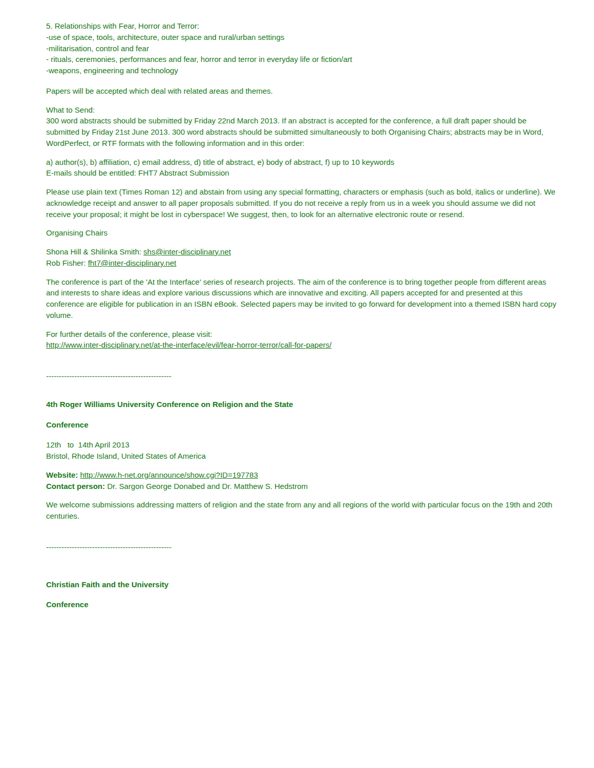5. Relationships with Fear, Horror and Terror:
-use of space, tools, architecture, outer space and rural/urban settings
-militarisation, control and fear
- rituals, ceremonies, performances and fear, horror and terror in everyday life or fiction/art
-weapons, engineering and technology
Papers will be accepted which deal with related areas and themes.
What to Send:
300 word abstracts should be submitted by Friday 22nd March 2013. If an abstract is accepted for the conference, a full draft paper should be submitted by Friday 21st June 2013. 300 word abstracts should be submitted simultaneously to both Organising Chairs; abstracts may be in Word, WordPerfect, or RTF formats with the following information and in this order:
a) author(s), b) affiliation, c) email address, d) title of abstract, e) body of abstract, f) up to 10 keywords
E-mails should be entitled: FHT7 Abstract Submission
Please use plain text (Times Roman 12) and abstain from using any special formatting, characters or emphasis (such as bold, italics or underline). We acknowledge receipt and answer to all paper proposals submitted. If you do not receive a reply from us in a week you should assume we did not receive your proposal; it might be lost in cyberspace! We suggest, then, to look for an alternative electronic route or resend.
Organising Chairs
Shona Hill & Shilinka Smith: shs@inter-disciplinary.net
Rob Fisher: fht7@inter-disciplinary.net
The conference is part of the 'At the Interface' series of research projects. The aim of the conference is to bring together people from different areas and interests to share ideas and explore various discussions which are innovative and exciting. All papers accepted for and presented at this conference are eligible for publication in an ISBN eBook. Selected papers may be invited to go forward for development into a themed ISBN hard copy volume.
For further details of the conference, please visit:
http://www.inter-disciplinary.net/at-the-interface/evil/fear-horror-terror/call-for-papers/
-------------------------------------------------
4th Roger Williams University Conference on Religion and the State
Conference
12th to 14th April 2013
Bristol, Rhode Island, United States of America
Website: http://www.h-net.org/announce/show.cgi?ID=197783
Contact person: Dr. Sargon George Donabed and Dr. Matthew S. Hedstrom
We welcome submissions addressing matters of religion and the state from any and all regions of the world with particular focus on the 19th and 20th centuries.
-------------------------------------------------
Christian Faith and the University
Conference